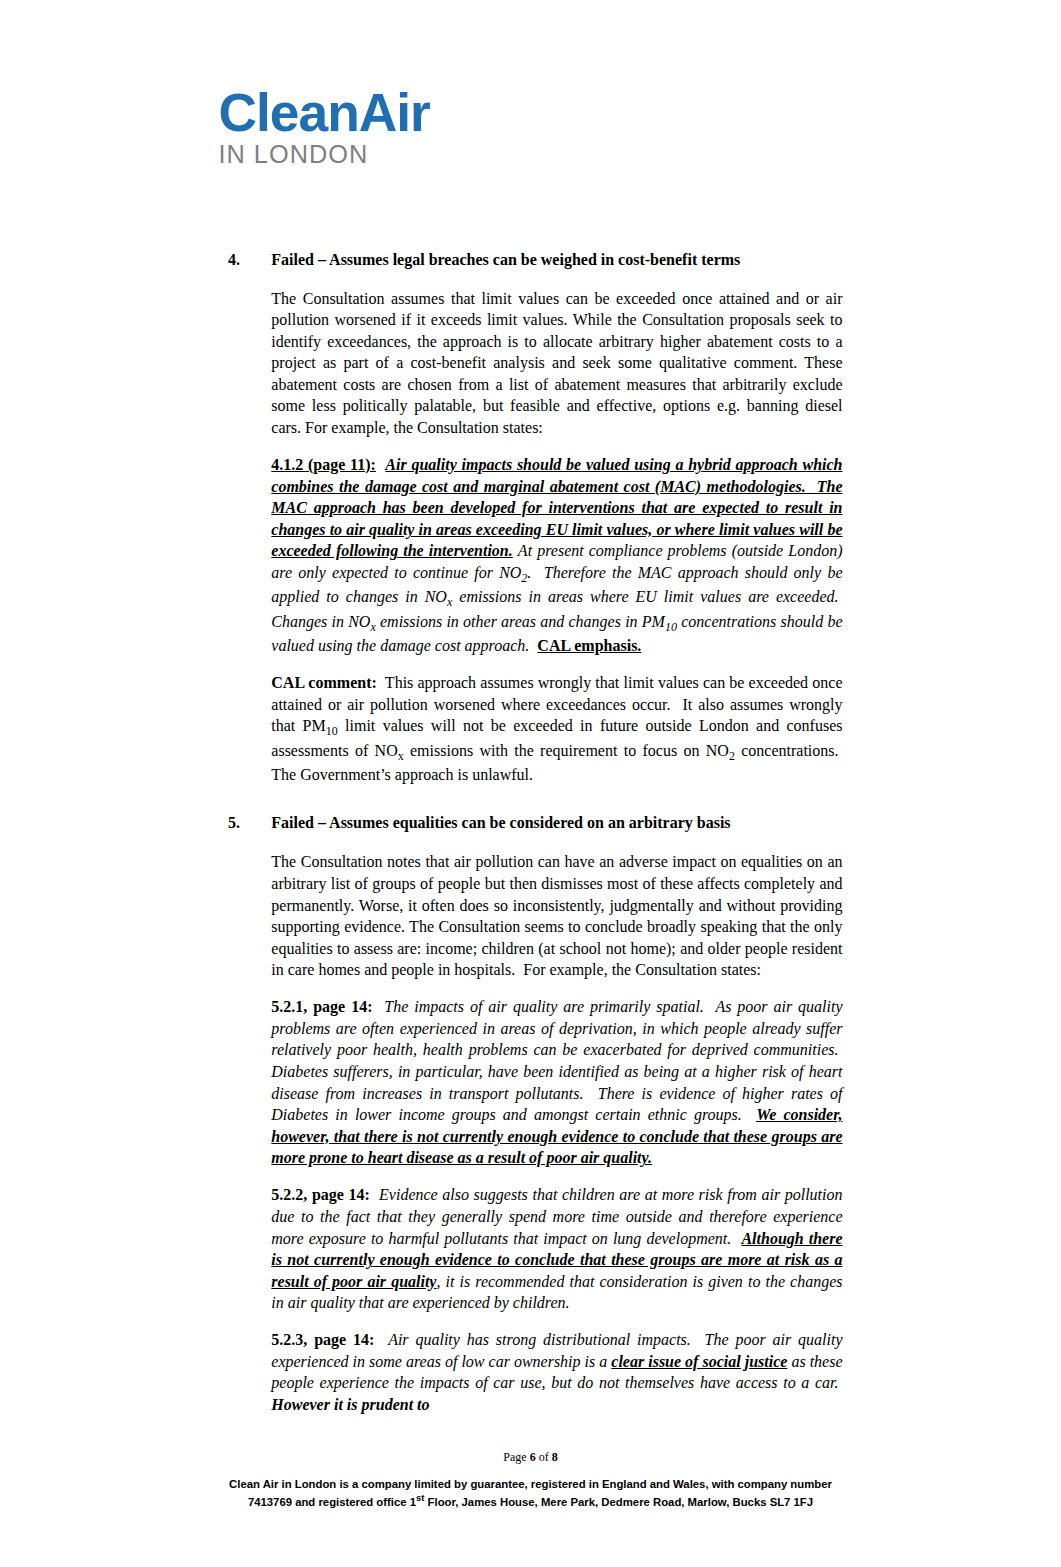Clean Air
IN LONDON
Failed – Assumes legal breaches can be weighed in cost-benefit terms
The Consultation assumes that limit values can be exceeded once attained and or air pollution worsened if it exceeds limit values. While the Consultation proposals seek to identify exceedances, the approach is to allocate arbitrary higher abatement costs to a project as part of a cost-benefit analysis and seek some qualitative comment. These abatement costs are chosen from a list of abatement measures that arbitrarily exclude some less politically palatable, but feasible and effective, options e.g. banning diesel cars. For example, the Consultation states:
4.1.2 (page 11): Air quality impacts should be valued using a hybrid approach which combines the damage cost and marginal abatement cost (MAC) methodologies. The MAC approach has been developed for interventions that are expected to result in changes to air quality in areas exceeding EU limit values, or where limit values will be exceeded following the intervention. At present compliance problems (outside London) are only expected to continue for NO2. Therefore the MAC approach should only be applied to changes in NOx emissions in areas where EU limit values are exceeded. Changes in NOx emissions in other areas and changes in PM10 concentrations should be valued using the damage cost approach. CAL emphasis.
CAL comment: This approach assumes wrongly that limit values can be exceeded once attained or air pollution worsened where exceedances occur. It also assumes wrongly that PM10 limit values will not be exceeded in future outside London and confuses assessments of NOx emissions with the requirement to focus on NO2 concentrations. The Government’s approach is unlawful.
Failed – Assumes equalities can be considered on an arbitrary basis
The Consultation notes that air pollution can have an adverse impact on equalities on an arbitrary list of groups of people but then dismisses most of these affects completely and permanently. Worse, it often does so inconsistently, judgmentally and without providing supporting evidence. The Consultation seems to conclude broadly speaking that the only equalities to assess are: income; children (at school not home); and older people resident in care homes and people in hospitals. For example, the Consultation states:
5.2.1, page 14: The impacts of air quality are primarily spatial. As poor air quality problems are often experienced in areas of deprivation, in which people already suffer relatively poor health, health problems can be exacerbated for deprived communities. Diabetes sufferers, in particular, have been identified as being at a higher risk of heart disease from increases in transport pollutants. There is evidence of higher rates of Diabetes in lower income groups and amongst certain ethnic groups. We consider, however, that there is not currently enough evidence to conclude that these groups are more prone to heart disease as a result of poor air quality.
5.2.2, page 14: Evidence also suggests that children are at more risk from air pollution due to the fact that they generally spend more time outside and therefore experience more exposure to harmful pollutants that impact on lung development. Although there is not currently enough evidence to conclude that these groups are more at risk as a result of poor air quality, it is recommended that consideration is given to the changes in air quality that are experienced by children.
5.2.3, page 14: Air quality has strong distributional impacts. The poor air quality experienced in some areas of low car ownership is a clear issue of social justice as these people experience the impacts of car use, but do not themselves have access to a car. However it is prudent to
Page 6 of 8
Clean Air in London is a company limited by guarantee, registered in England and Wales, with company number
7413769 and registered office 1st Floor, James House, Mere Park, Dedmere Road, Marlow, Bucks SL7 1FJ